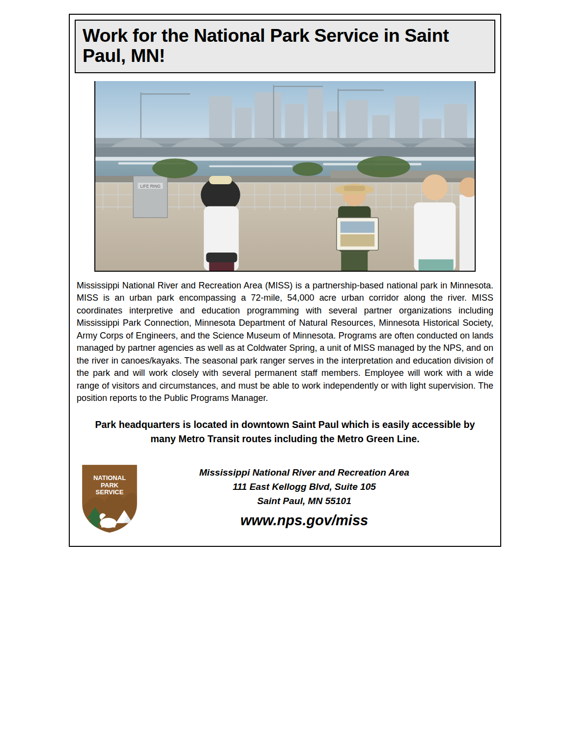Work for the National Park Service in Saint Paul, MN!
LIFE RING
Mississippi National River and Recreation Area (MISS) is a partnership-based national park in Minnesota. MISS is an urban park encompassing a 72-mile, 54,000 acre urban corridor along the river. MISS coordinates interpretive and education programming with several partner organizations including Mississippi Park Connection, Minnesota Department of Natural Resources, Minnesota Historical Society, Army Corps of Engineers, and the Science Museum of Minnesota. Programs are often conducted on lands managed by partner agencies as well as at Coldwater Spring, a unit of MISS managed by the NPS, and on the river in canoes/kayaks. The seasonal park ranger serves in the interpretation and education division of the park and will work closely with several permanent staff members. Employee will work with a wide range of visitors and circumstances, and must be able to work independently or with light supervision. The position reports to the Public Programs Manager.
Park headquarters is located in downtown Saint Paul which is easily accessible by many Metro Transit routes including the Metro Green Line.
NATIONAL PARK SERVICE
Mississippi National River and Recreation Area
111 East Kellogg Blvd, Suite 105
Saint Paul, MN 55101 www.nps.gov/miss